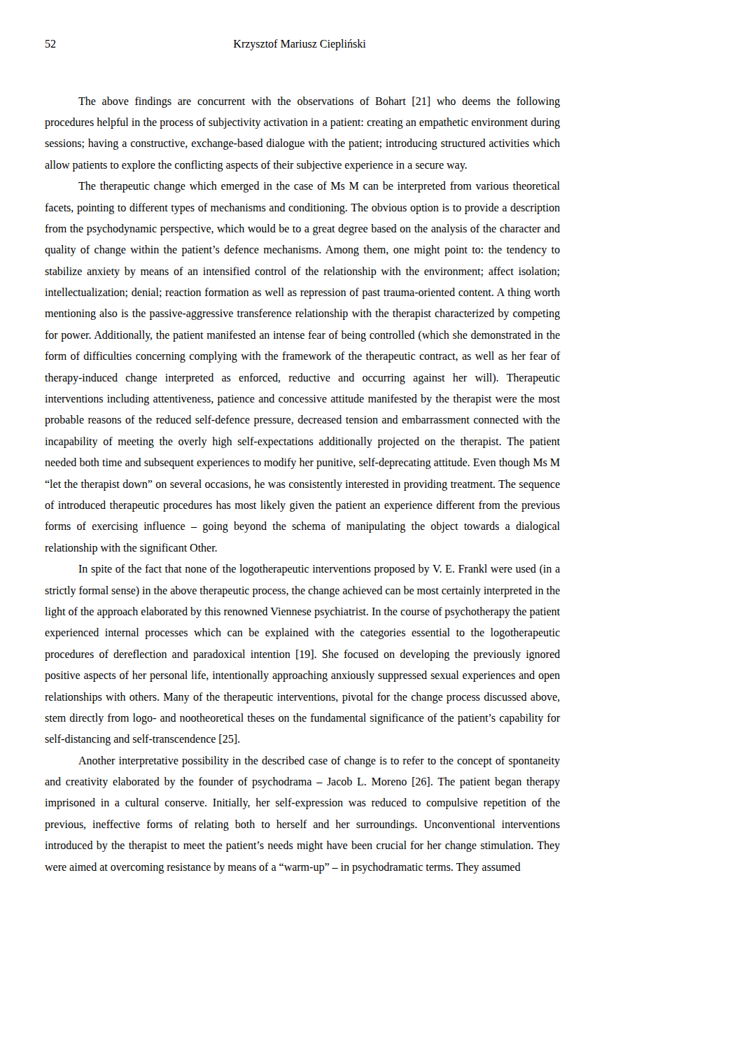52 Krzysztof Mariusz Ciepliński
The above findings are concurrent with the observations of Bohart [21] who deems the following procedures helpful in the process of subjectivity activation in a patient: creating an empathetic environment during sessions; having a constructive, exchange-based dialogue with the patient; introducing structured activities which allow patients to explore the conflicting aspects of their subjective experience in a secure way.
The therapeutic change which emerged in the case of Ms M can be interpreted from various theoretical facets, pointing to different types of mechanisms and conditioning. The obvious option is to provide a description from the psychodynamic perspective, which would be to a great degree based on the analysis of the character and quality of change within the patient’s defence mechanisms. Among them, one might point to: the tendency to stabilize anxiety by means of an intensified control of the relationship with the environment; affect isolation; intellectualization; denial; reaction formation as well as repression of past trauma-oriented content. A thing worth mentioning also is the passive-aggressive transference relationship with the therapist characterized by competing for power. Additionally, the patient manifested an intense fear of being controlled (which she demonstrated in the form of difficulties concerning complying with the framework of the therapeutic contract, as well as her fear of therapy-induced change interpreted as enforced, reductive and occurring against her will). Therapeutic interventions including attentiveness, patience and concessive attitude manifested by the therapist were the most probable reasons of the reduced self-defence pressure, decreased tension and embarrassment connected with the incapability of meeting the overly high self-expectations additionally projected on the therapist. The patient needed both time and subsequent experiences to modify her punitive, self-deprecating attitude. Even though Ms M “let the therapist down” on several occasions, he was consistently interested in providing treatment. The sequence of introduced therapeutic procedures has most likely given the patient an experience different from the previous forms of exercising influence – going beyond the schema of manipulating the object towards a dialogical relationship with the significant Other.
In spite of the fact that none of the logotherapeutic interventions proposed by V. E. Frankl were used (in a strictly formal sense) in the above therapeutic process, the change achieved can be most certainly interpreted in the light of the approach elaborated by this renowned Viennese psychiatrist. In the course of psychotherapy the patient experienced internal processes which can be explained with the categories essential to the logotherapeutic procedures of dereflection and paradoxical intention [19]. She focused on developing the previously ignored positive aspects of her personal life, intentionally approaching anxiously suppressed sexual experiences and open relationships with others. Many of the therapeutic interventions, pivotal for the change process discussed above, stem directly from logo- and nootheoretical theses on the fundamental significance of the patient’s capability for self-distancing and self-transcendence [25].
Another interpretative possibility in the described case of change is to refer to the concept of spontaneity and creativity elaborated by the founder of psychodrama – Jacob L. Moreno [26]. The patient began therapy imprisoned in a cultural conserve. Initially, her self-expression was reduced to compulsive repetition of the previous, ineffective forms of relating both to herself and her surroundings. Unconventional interventions introduced by the therapist to meet the patient’s needs might have been crucial for her change stimulation. They were aimed at overcoming resistance by means of a “warm-up” – in psychodramatic terms. They assumed